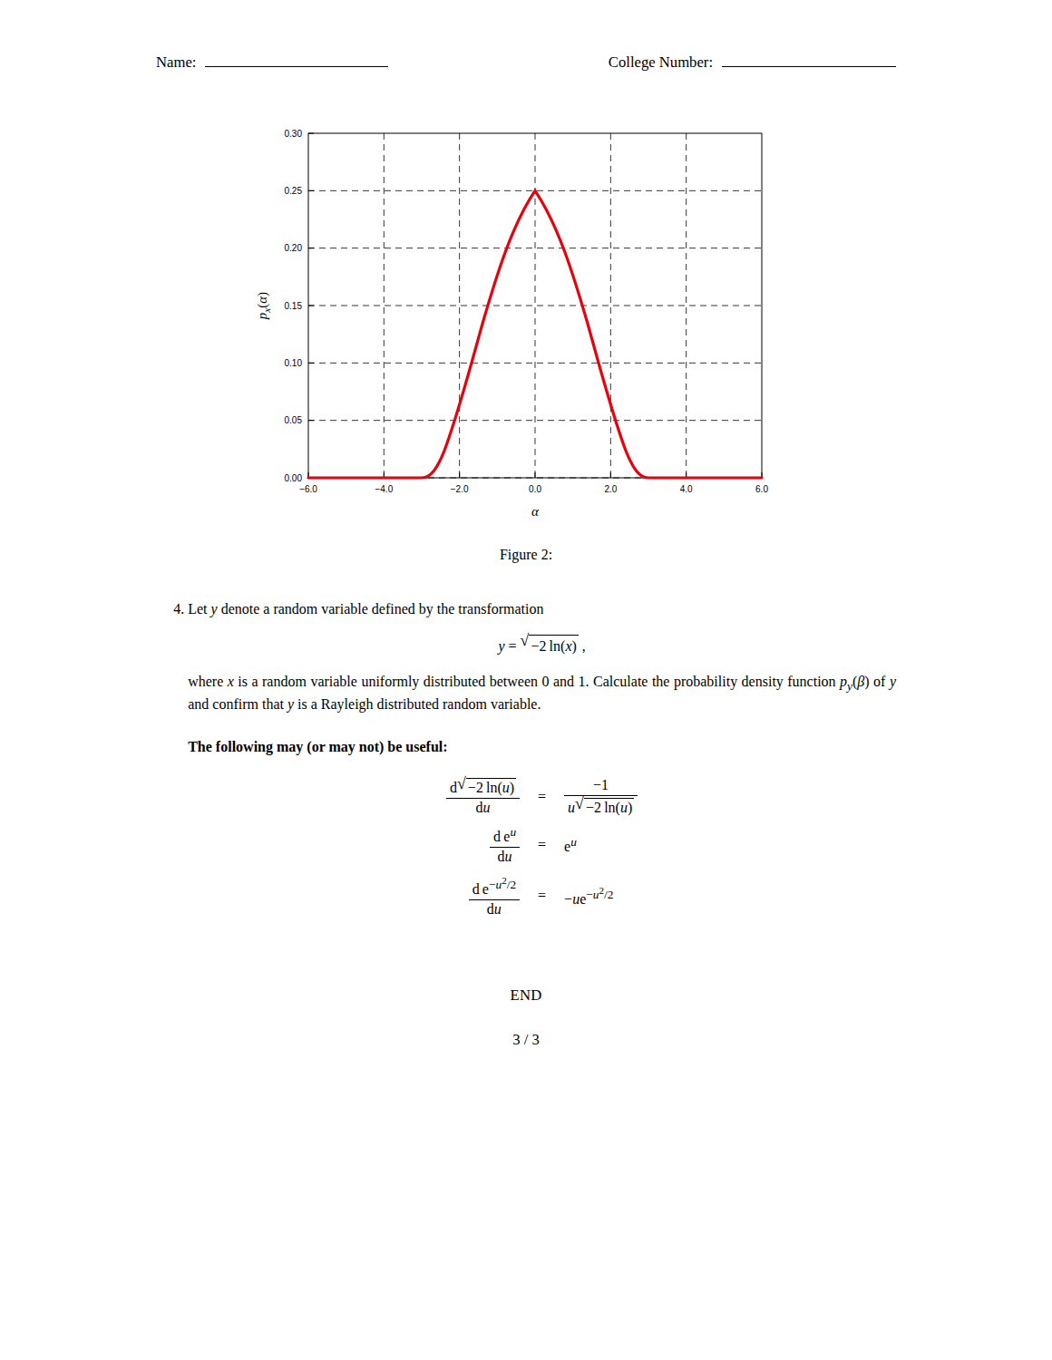Name: College Number:
−6.0 −4.0 −2.0 0.0 2.0 4.0 6.0 0.00 0.05 0.10 0.15 0.20 0.25 0.30 α px(α)
Figure 2:
Let y denote a random variable defined by the transformation
y = −2 ln(x) ,
where x is a random variable uniformly distributed between 0 and 1. Calculate the probability density function py(β) of y and confirm that y is a Rayleigh distributed random variable.
The following may (or may not) be useful:
| d −2 ln( u ) d u | = | −1 u −2 ln( u ) |
| d e u d u | = | e u |
| d e − u 2 /2 d u | = | − u e − u 2 /2 |
END
3 / 3